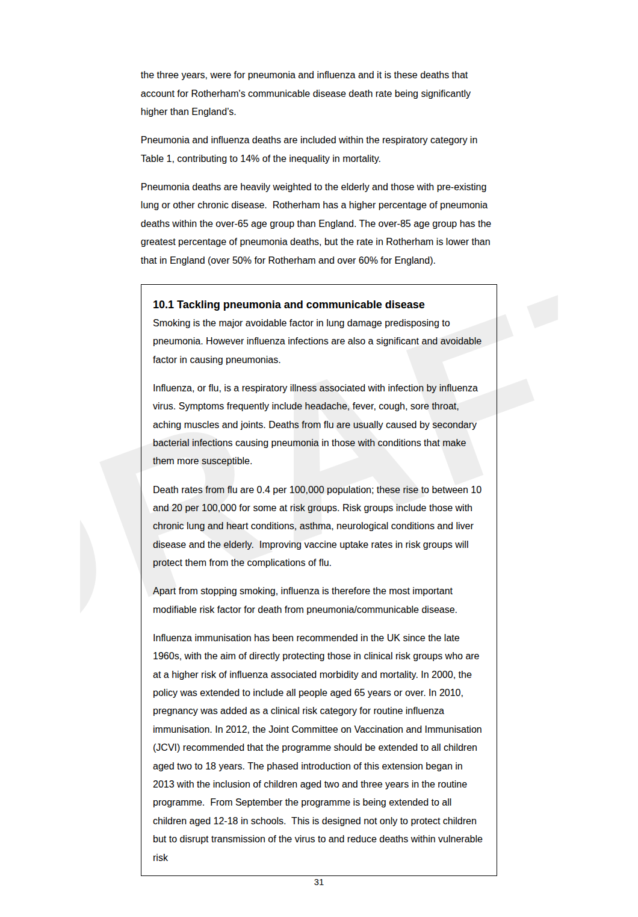DRAFT
the three years, were for pneumonia and influenza and it is these deaths that account for Rotherham's communicable disease death rate being significantly higher than England’s.
Pneumonia and influenza deaths are included within the respiratory category in Table 1, contributing to 14% of the inequality in mortality.
Pneumonia deaths are heavily weighted to the elderly and those with pre-existing lung or other chronic disease. Rotherham has a higher percentage of pneumonia deaths within the over-65 age group than England. The over-85 age group has the greatest percentage of pneumonia deaths, but the rate in Rotherham is lower than that in England (over 50% for Rotherham and over 60% for England).
10.1 Tackling pneumonia and communicable disease
Smoking is the major avoidable factor in lung damage predisposing to pneumonia. However influenza infections are also a significant and avoidable factor in causing pneumonias.
Influenza, or flu, is a respiratory illness associated with infection by influenza virus. Symptoms frequently include headache, fever, cough, sore throat, aching muscles and joints. Deaths from flu are usually caused by secondary bacterial infections causing pneumonia in those with conditions that make them more susceptible.
Death rates from flu are 0.4 per 100,000 population; these rise to between 10 and 20 per 100,000 for some at risk groups. Risk groups include those with chronic lung and heart conditions, asthma, neurological conditions and liver disease and the elderly. Improving vaccine uptake rates in risk groups will protect them from the complications of flu.
Apart from stopping smoking, influenza is therefore the most important modifiable risk factor for death from pneumonia/communicable disease.
Influenza immunisation has been recommended in the UK since the late 1960s, with the aim of directly protecting those in clinical risk groups who are at a higher risk of influenza associated morbidity and mortality. In 2000, the policy was extended to include all people aged 65 years or over. In 2010, pregnancy was added as a clinical risk category for routine influenza immunisation. In 2012, the Joint Committee on Vaccination and Immunisation (JCVI) recommended that the programme should be extended to all children aged two to 18 years. The phased introduction of this extension began in 2013 with the inclusion of children aged two and three years in the routine programme. From September the programme is being extended to all children aged 12-18 in schools. This is designed not only to protect children but to disrupt transmission of the virus to and reduce deaths within vulnerable risk
31